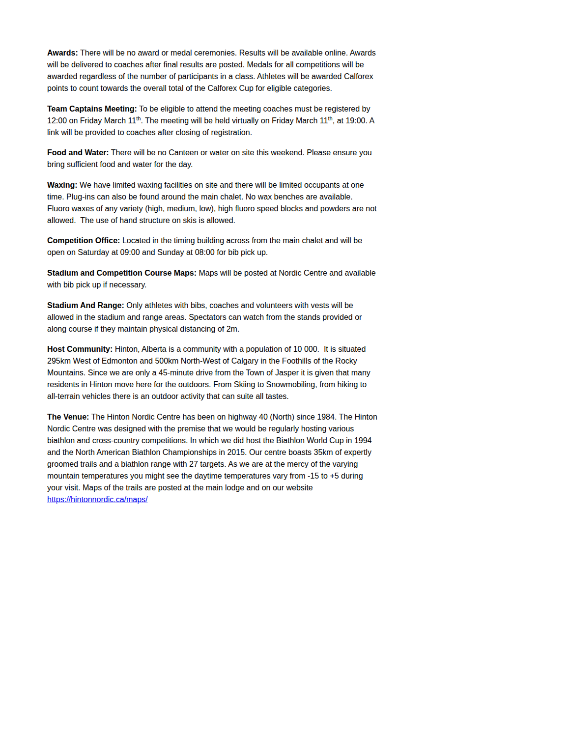Awards: There will be no award or medal ceremonies. Results will be available online. Awards will be delivered to coaches after final results are posted. Medals for all competitions will be awarded regardless of the number of participants in a class. Athletes will be awarded Calforex points to count towards the overall total of the Calforex Cup for eligible categories.
Team Captains Meeting: To be eligible to attend the meeting coaches must be registered by 12:00 on Friday March 11th. The meeting will be held virtually on Friday March 11th, at 19:00. A link will be provided to coaches after closing of registration.
Food and Water: There will be no Canteen or water on site this weekend. Please ensure you bring sufficient food and water for the day.
Waxing: We have limited waxing facilities on site and there will be limited occupants at one time. Plug-ins can also be found around the main chalet. No wax benches are available. Fluoro waxes of any variety (high, medium, low), high fluoro speed blocks and powders are not allowed. The use of hand structure on skis is allowed.
Competition Office: Located in the timing building across from the main chalet and will be open on Saturday at 09:00 and Sunday at 08:00 for bib pick up.
Stadium and Competition Course Maps: Maps will be posted at Nordic Centre and available with bib pick up if necessary.
Stadium And Range: Only athletes with bibs, coaches and volunteers with vests will be allowed in the stadium and range areas. Spectators can watch from the stands provided or along course if they maintain physical distancing of 2m.
Host Community: Hinton, Alberta is a community with a population of 10 000. It is situated 295km West of Edmonton and 500km North-West of Calgary in the Foothills of the Rocky Mountains. Since we are only a 45-minute drive from the Town of Jasper it is given that many residents in Hinton move here for the outdoors. From Skiing to Snowmobiling, from hiking to all-terrain vehicles there is an outdoor activity that can suite all tastes.
The Venue: The Hinton Nordic Centre has been on highway 40 (North) since 1984. The Hinton Nordic Centre was designed with the premise that we would be regularly hosting various biathlon and cross-country competitions. In which we did host the Biathlon World Cup in 1994 and the North American Biathlon Championships in 2015. Our centre boasts 35km of expertly groomed trails and a biathlon range with 27 targets. As we are at the mercy of the varying mountain temperatures you might see the daytime temperatures vary from -15 to +5 during your visit. Maps of the trails are posted at the main lodge and on our website https://hintonnordic.ca/maps/